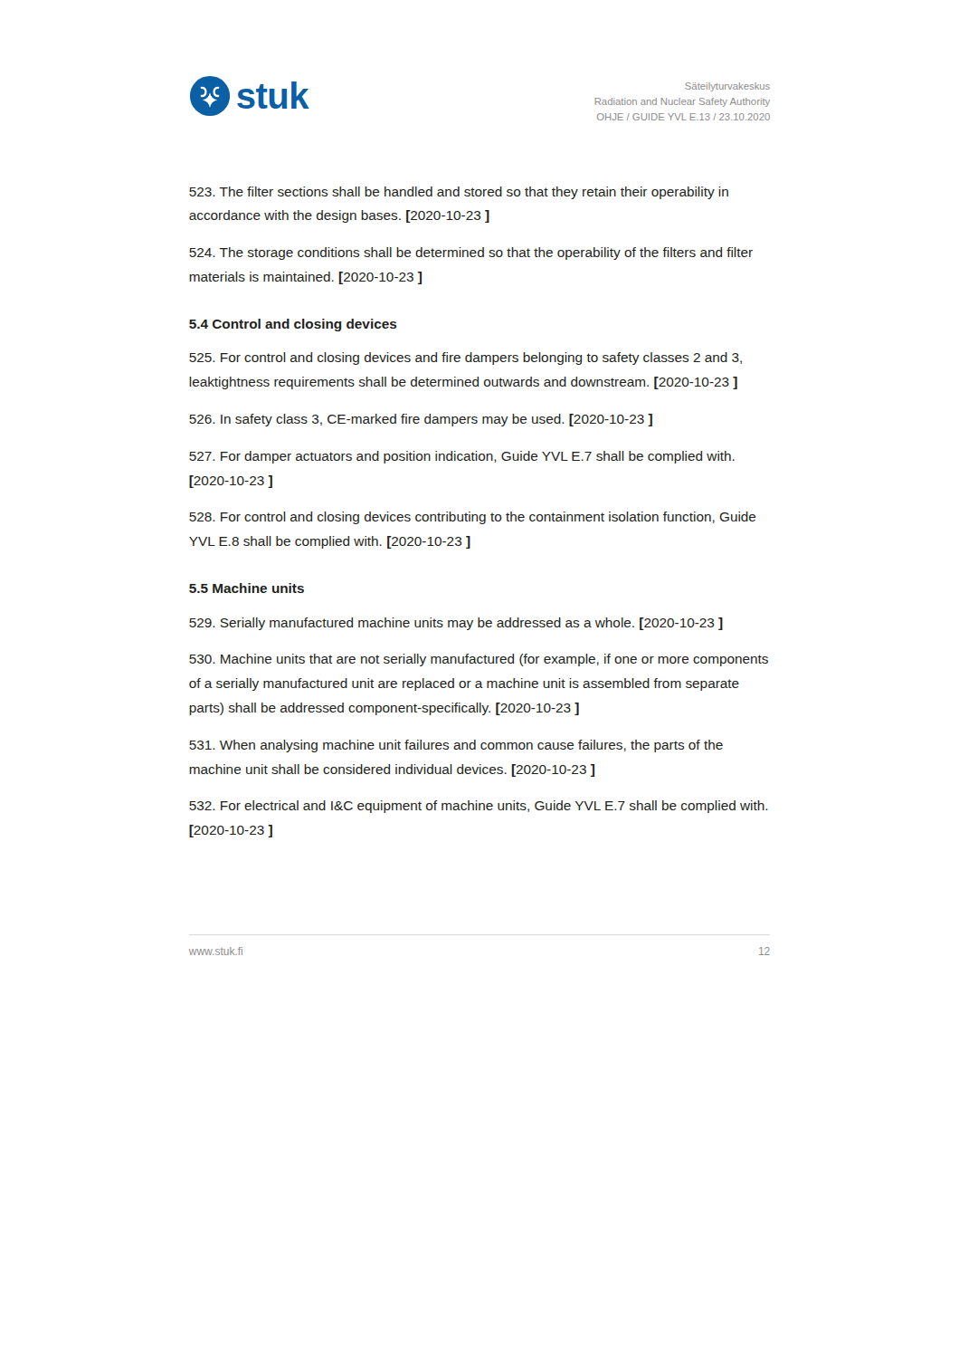stuk
Säteilyturvakeskus
Radiation and Nuclear Safety Authority
OHJE / GUIDE YVL E.13 / 23.10.2020
523. The filter sections shall be handled and stored so that they retain their operability in accordance with the design bases. [2020-10-23 ]
524. The storage conditions shall be determined so that the operability of the filters and filter materials is maintained. [2020-10-23 ]
5.4 Control and closing devices
525. For control and closing devices and fire dampers belonging to safety classes 2 and 3, leaktightness requirements shall be determined outwards and downstream. [2020-10-23 ]
526. In safety class 3, CE-marked fire dampers may be used. [2020-10-23 ]
527. For damper actuators and position indication, Guide YVL E.7 shall be complied with. [2020-10-23 ]
528. For control and closing devices contributing to the containment isolation function, Guide YVL E.8 shall be complied with. [2020-10-23 ]
5.5 Machine units
529. Serially manufactured machine units may be addressed as a whole. [2020-10-23 ]
530. Machine units that are not serially manufactured (for example, if one or more components of a serially manufactured unit are replaced or a machine unit is assembled from separate parts) shall be addressed component-specifically. [2020-10-23 ]
531. When analysing machine unit failures and common cause failures, the parts of the machine unit shall be considered individual devices. [2020-10-23 ]
532. For electrical and I&C equipment of machine units, Guide YVL E.7 shall be complied with. [2020-10-23 ]
www.stuk.fi 12